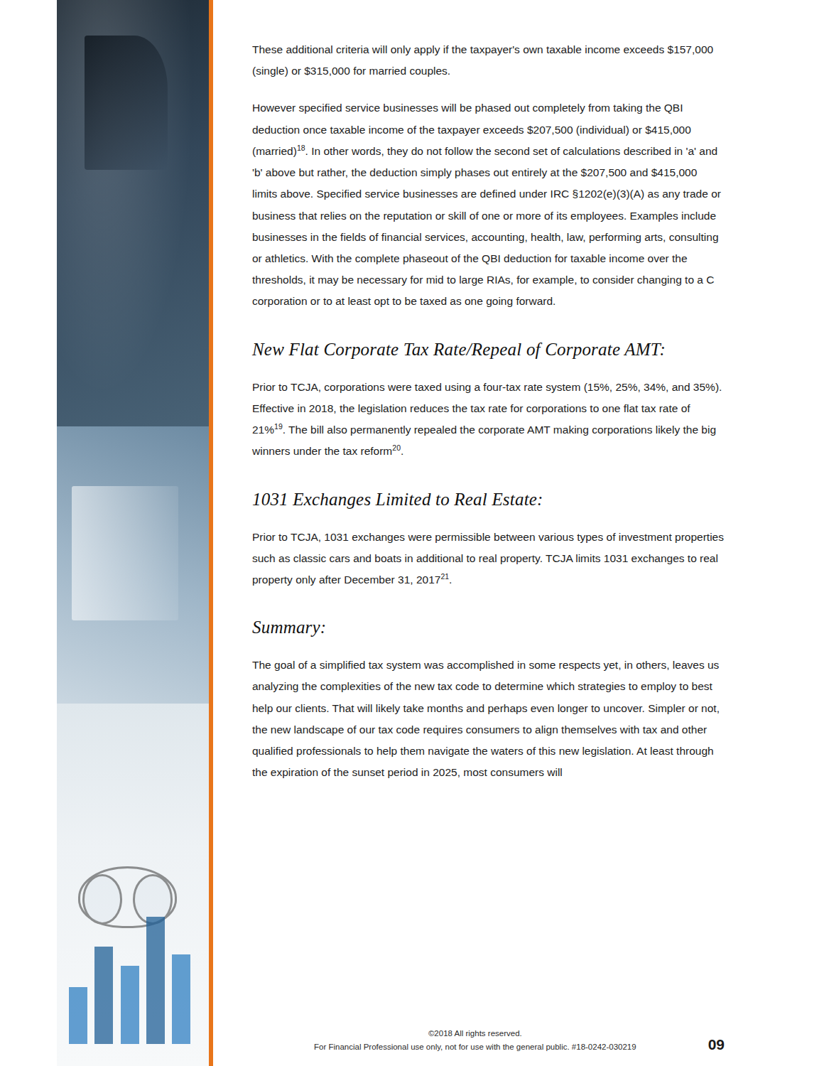These additional criteria will only apply if the taxpayer's own taxable income exceeds $157,000 (single) or $315,000 for married couples.
However specified service businesses will be phased out completely from taking the QBI deduction once taxable income of the taxpayer exceeds $207,500 (individual) or $415,000 (married)18. In other words, they do not follow the second set of calculations described in 'a' and 'b' above but rather, the deduction simply phases out entirely at the $207,500 and $415,000 limits above. Specified service businesses are defined under IRC §1202(e)(3)(A) as any trade or business that relies on the reputation or skill of one or more of its employees. Examples include businesses in the fields of financial services, accounting, health, law, performing arts, consulting or athletics. With the complete phaseout of the QBI deduction for taxable income over the thresholds, it may be necessary for mid to large RIAs, for example, to consider changing to a C corporation or to at least opt to be taxed as one going forward.
New Flat Corporate Tax Rate/Repeal of Corporate AMT:
Prior to TCJA, corporations were taxed using a four-tax rate system (15%, 25%, 34%, and 35%). Effective in 2018, the legislation reduces the tax rate for corporations to one flat tax rate of 21%19. The bill also permanently repealed the corporate AMT making corporations likely the big winners under the tax reform20.
1031 Exchanges Limited to Real Estate:
Prior to TCJA, 1031 exchanges were permissible between various types of investment properties such as classic cars and boats in additional to real property. TCJA limits 1031 exchanges to real property only after December 31, 201721.
Summary:
The goal of a simplified tax system was accomplished in some respects yet, in others, leaves us analyzing the complexities of the new tax code to determine which strategies to employ to best help our clients. That will likely take months and perhaps even longer to uncover. Simpler or not, the new landscape of our tax code requires consumers to align themselves with tax and other qualified professionals to help them navigate the waters of this new legislation. At least through the expiration of the sunset period in 2025, most consumers will
©2018 All rights reserved.
For Financial Professional use only, not for use with the general public. #18-0242-030219
09